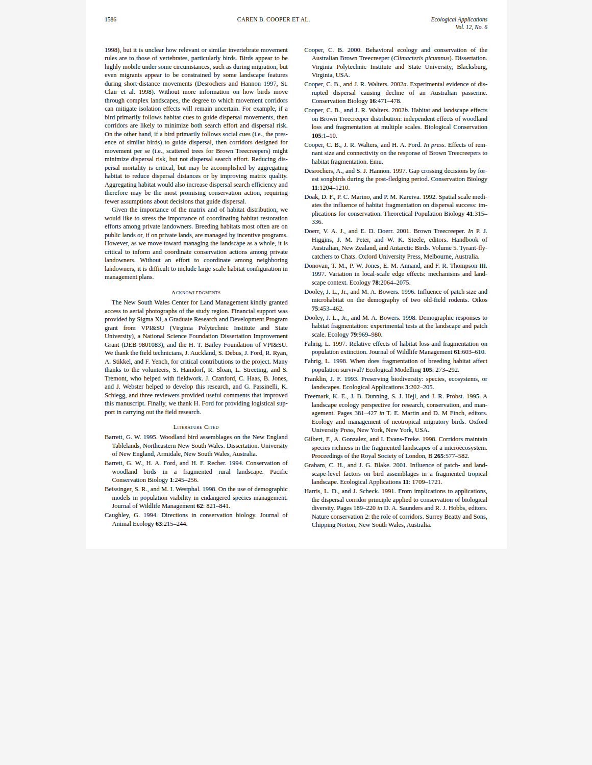1586
CAREN B. COOPER ET AL.
Ecological Applications
Vol. 12, No. 6
1998), but it is unclear how relevant or similar invertebrate movement rules are to those of vertebrates, particularly birds. Birds appear to be highly mobile under some circumstances, such as during migration, but even migrants appear to be constrained by some landscape features during short-distance movements (Desrochers and Hannon 1997, St. Clair et al. 1998). Without more information on how birds move through complex landscapes, the degree to which movement corridors can mitigate isolation effects will remain uncertain. For example, if a bird primarily follows habitat cues to guide dispersal movements, then corridors are likely to minimize both search effort and dispersal risk. On the other hand, if a bird primarily follows social cues (i.e., the presence of similar birds) to guide dispersal, then corridors designed for movement per se (i.e., scattered trees for Brown Treecreepers) might minimize dispersal risk, but not dispersal search effort. Reducing dispersal mortality is critical, but may be accomplished by aggregating habitat to reduce dispersal distances or by improving matrix quality. Aggregating habitat would also increase dispersal search efficiency and therefore may be the most promising conservation action, requiring fewer assumptions about decisions that guide dispersal.
Given the importance of the matrix and of habitat distribution, we would like to stress the importance of coordinating habitat restoration efforts among private landowners. Breeding habitats most often are on public lands or, if on private lands, are managed by incentive programs. However, as we move toward managing the landscape as a whole, it is critical to inform and coordinate conservation actions among private landowners. Without an effort to coordinate among neighboring landowners, it is difficult to include large-scale habitat configuration in management plans.
Acknowledgments
The New South Wales Center for Land Management kindly granted access to aerial photographs of the study region. Financial support was provided by Sigma Xi, a Graduate Research and Development Program grant from VPI&SU (Virginia Polytechnic Institute and State University), a National Science Foundation Dissertation Improvement Grant (DEB-9801083), and the H. T. Bailey Foundation of VPI&SU. We thank the field technicians, J. Auckland, S. Debus, J. Ford, R. Ryan, A. Stikkel, and F. Yench, for critical contributions to the project. Many thanks to the volunteers, S. Hamdorf, R. Sloan, L. Streeting, and S. Tremont, who helped with fieldwork. J. Cranford, C. Haas, B. Jones, and J. Webster helped to develop this research, and G. Passinelli, K. Schiegg, and three reviewers provided useful comments that improved this manuscript. Finally, we thank H. Ford for providing logistical support in carrying out the field research.
Literature Cited
Barrett, G. W. 1995. Woodland bird assemblages on the New England Tablelands, Northeastern New South Wales. Dissertation. University of New England, Armidale, New South Wales, Australia.
Barrett, G. W., H. A. Ford, and H. F. Recher. 1994. Conservation of woodland birds in a fragmented rural landscape. Pacific Conservation Biology 1:245–256.
Beissinger, S. R., and M. I. Westphal. 1998. On the use of demographic models in population viability in endangered species management. Journal of Wildlife Management 62: 821–841.
Caughley, G. 1994. Directions in conservation biology. Journal of Animal Ecology 63:215–244.
Cooper, C. B. 2000. Behavioral ecology and conservation of the Australian Brown Treecreeper (Climacteris picumnus). Dissertation. Virginia Polytechnic Institute and State University, Blacksburg, Virginia, USA.
Cooper, C. B., and J. R. Walters. 2002a. Experimental evidence of disrupted dispersal causing decline of an Australian passerine. Conservation Biology 16:471–478.
Cooper, C. B., and J. R. Walters. 2002b. Habitat and landscape effects on Brown Treecreeper distribution: independent effects of woodland loss and fragmentation at multiple scales. Biological Conservation 105:1–10.
Cooper, C. B., J. R. Walters, and H. A. Ford. In press. Effects of remnant size and connectivity on the response of Brown Treecreepers to habitat fragmentation. Emu.
Desrochers, A., and S. J. Hannon. 1997. Gap crossing decisions by forest songbirds during the post-fledging period. Conservation Biology 11:1204–1210.
Doak, D. F., P. C. Marino, and P. M. Kareiva. 1992. Spatial scale mediates the influence of habitat fragmentation on dispersal success: implications for conservation. Theoretical Population Biology 41:315–336.
Doerr, V. A. J., and E. D. Doerr. 2001. Brown Treecreeper. In P. J. Higgins, J. M. Peter, and W. K. Steele, editors. Handbook of Australian, New Zealand, and Antarctic Birds. Volume 5. Tyrant-flycatchers to Chats. Oxford University Press, Melbourne, Australia.
Donovan, T. M., P. W. Jones, E. M. Annand, and F. R. Thompson III. 1997. Variation in local-scale edge effects: mechanisms and landscape context. Ecology 78:2064–2075.
Dooley, J. L., Jr., and M. A. Bowers. 1996. Influence of patch size and microhabitat on the demography of two old-field rodents. Oikos 75:453–462.
Dooley, J. L., Jr., and M. A. Bowers. 1998. Demographic responses to habitat fragmentation: experimental tests at the landscape and patch scale. Ecology 79:969–980.
Fahrig, L. 1997. Relative effects of habitat loss and fragmentation on population extinction. Journal of Wildlife Management 61:603–610.
Fahrig, L. 1998. When does fragmentation of breeding habitat affect population survival? Ecological Modelling 105: 273–292.
Franklin, J. F. 1993. Preserving biodiversity: species, ecosystems, or landscapes. Ecological Applications 3:202–205.
Freemark, K. E., J. B. Dunning, S. J. Hejl, and J. R. Probst. 1995. A landscape ecology perspective for research, conservation, and management. Pages 381–427 in T. E. Martin and D. M Finch, editors. Ecology and management of neotropical migratory birds. Oxford University Press, New York, New York, USA.
Gilbert, F., A. Gonzalez, and I. Evans-Freke. 1998. Corridors maintain species richness in the fragmented landscapes of a microecosystem. Proceedings of the Royal Society of London, B 265:577–582.
Graham, C. H., and J. G. Blake. 2001. Influence of patch- and landscape-level factors on bird assemblages in a fragmented tropical landscape. Ecological Applications 11: 1709–1721.
Harris, L. D., and J. Scheck. 1991. From implications to applications, the dispersal corridor principle applied to conservation of biological diversity. Pages 189–220 in D. A. Saunders and R. J. Hobbs, editors. Nature conservation 2: the role of corridors. Surrey Beatty and Sons, Chipping Norton, New South Wales, Australia.